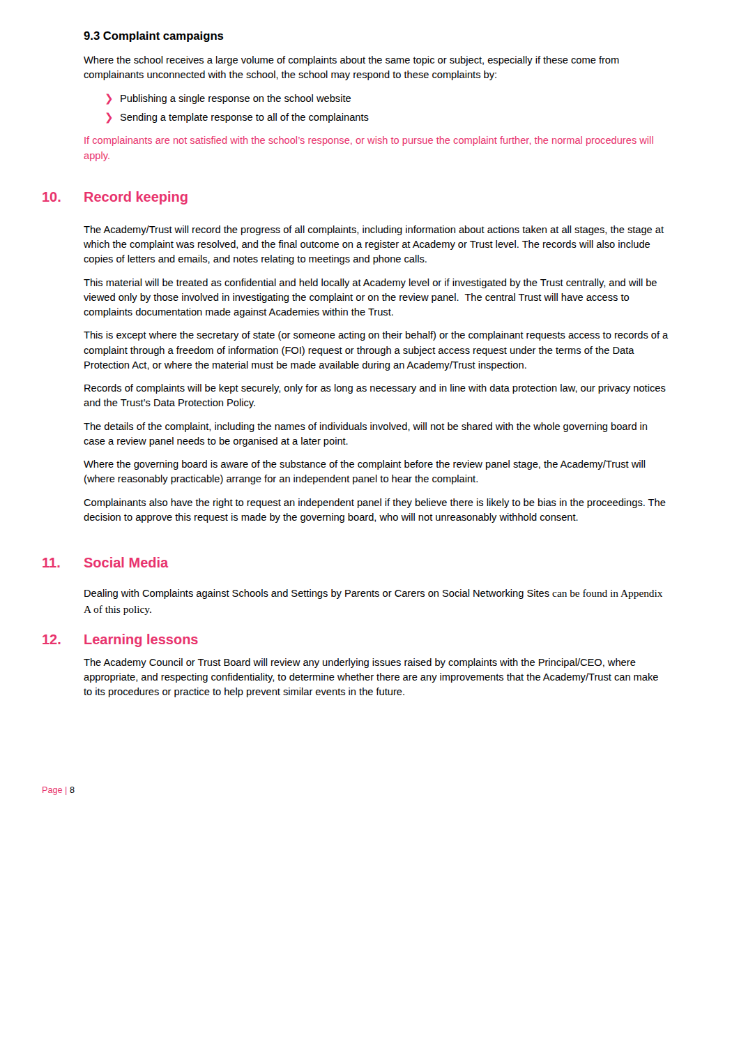9.3 Complaint campaigns
Where the school receives a large volume of complaints about the same topic or subject, especially if these come from complainants unconnected with the school, the school may respond to these complaints by:
Publishing a single response on the school website
Sending a template response to all of the complainants
If complainants are not satisfied with the school’s response, or wish to pursue the complaint further, the normal procedures will apply.
10. Record keeping
The Academy/Trust will record the progress of all complaints, including information about actions taken at all stages, the stage at which the complaint was resolved, and the final outcome on a register at Academy or Trust level. The records will also include copies of letters and emails, and notes relating to meetings and phone calls.
This material will be treated as confidential and held locally at Academy level or if investigated by the Trust centrally, and will be viewed only by those involved in investigating the complaint or on the review panel. The central Trust will have access to complaints documentation made against Academies within the Trust.
This is except where the secretary of state (or someone acting on their behalf) or the complainant requests access to records of a complaint through a freedom of information (FOI) request or through a subject access request under the terms of the Data Protection Act, or where the material must be made available during an Academy/Trust inspection.
Records of complaints will be kept securely, only for as long as necessary and in line with data protection law, our privacy notices and the Trust’s Data Protection Policy.
The details of the complaint, including the names of individuals involved, will not be shared with the whole governing board in case a review panel needs to be organised at a later point.
Where the governing board is aware of the substance of the complaint before the review panel stage, the Academy/Trust will (where reasonably practicable) arrange for an independent panel to hear the complaint.
Complainants also have the right to request an independent panel if they believe there is likely to be bias in the proceedings. The decision to approve this request is made by the governing board, who will not unreasonably withhold consent.
11. Social Media
Dealing with Complaints against Schools and Settings by Parents or Carers on Social Networking Sites can be found in Appendix A of this policy.
12. Learning lessons
The Academy Council or Trust Board will review any underlying issues raised by complaints with the Principal/CEO, where appropriate, and respecting confidentiality, to determine whether there are any improvements that the Academy/Trust can make to its procedures or practice to help prevent similar events in the future.
Page | 8